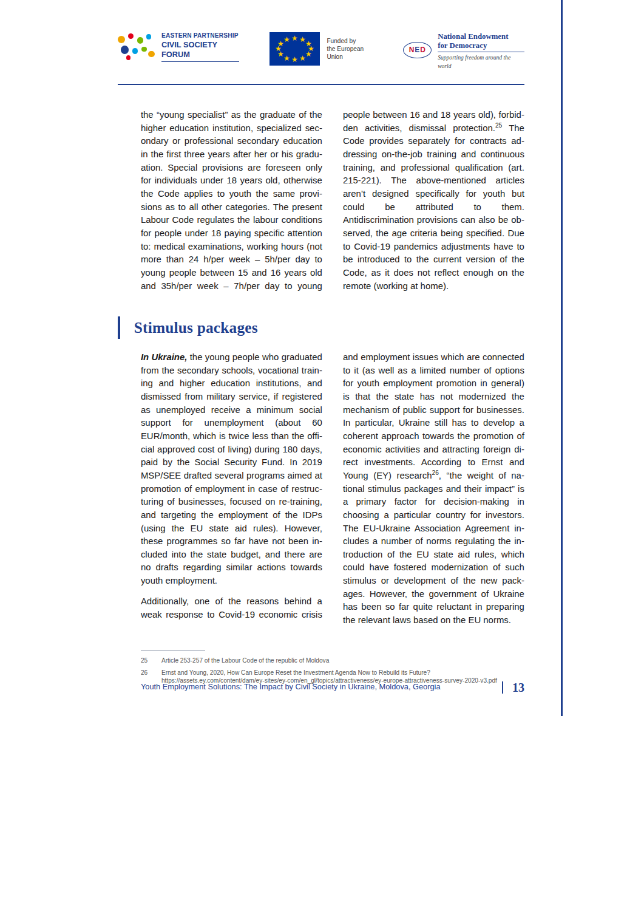Eastern Partnership
Civil Society Forum
★ ★ ★ ★ ★ ★ ★ ★ ★ ★ ★ ★
Funded by
the European Union
NED
National Endowment
for Democracy
Supporting freedom around the world
the “young specialist” as the graduate of the higher education institution, specialized secondary or professional secondary education in the first three years after her or his graduation. Special provisions are foreseen only for individuals under 18 years old, otherwise the Code applies to youth the same provisions as to all other categories. The present Labour Code regulates the labour conditions for people under 18 paying specific attention to: medical examinations, working hours (not more than 24 h/per week – 5h/per day to young people between 15 and 16 years old and 35h/per week – 7h/per day to young people between 16 and 18 years old), forbidden activities, dismissal protection.25 The Code provides separately for contracts addressing on-the-job training and continuous training, and professional qualification (art. 215-221). The above-mentioned articles aren’t designed specifically for youth but could be attributed to them. Antidiscrimination provisions can also be observed, the age criteria being specified. Due to Covid-19 pandemics adjustments have to be introduced to the current version of the Code, as it does not reflect enough on the remote (working at home).
Stimulus packages
In Ukraine, the young people who graduated from the secondary schools, vocational training and higher education institutions, and dismissed from military service, if registered as unemployed receive a minimum social support for unemployment (about 60 EUR/month, which is twice less than the official approved cost of living) during 180 days, paid by the Social Security Fund. In 2019 MSP/SEE drafted several programs aimed at promotion of employment in case of restructuring of businesses, focused on re-training, and targeting the employment of the IDPs (using the EU state aid rules). However, these programmes so far have not been included into the state budget, and there are no drafts regarding similar actions towards youth employment.
Additionally, one of the reasons behind a weak response to Covid-19 economic crisis and employment issues which are connected to it (as well as a limited number of options for youth employment promotion in general) is that the state has not modernized the mechanism of public support for businesses. In particular, Ukraine still has to develop a coherent approach towards the promotion of economic activities and attracting foreign direct investments. According to Ernst and Young (EY) research26, “the weight of national stimulus packages and their impact” is a primary factor for decision-making in choosing a particular country for investors. The EU-Ukraine Association Agreement includes a number of norms regulating the introduction of the EU state aid rules, which could have fostered modernization of such stimulus or development of the new packages. However, the government of Ukraine has been so far quite reluctant in preparing the relevant laws based on the EU norms.
25
Article 253-257 of the Labour Code of the republic of Moldova
26
Ernst and Young, 2020, How Can Europe Reset the Investment Agenda Now to Rebuild its Future?
https://assets.ey.com/content/dam/ey-sites/ey-com/en_gl/topics/attractiveness/ey-europe-attractiveness-survey-2020-v3.pdf
Youth Employment Solutions: The Impact by Civil Society in Ukraine, Moldova, Georgia
13